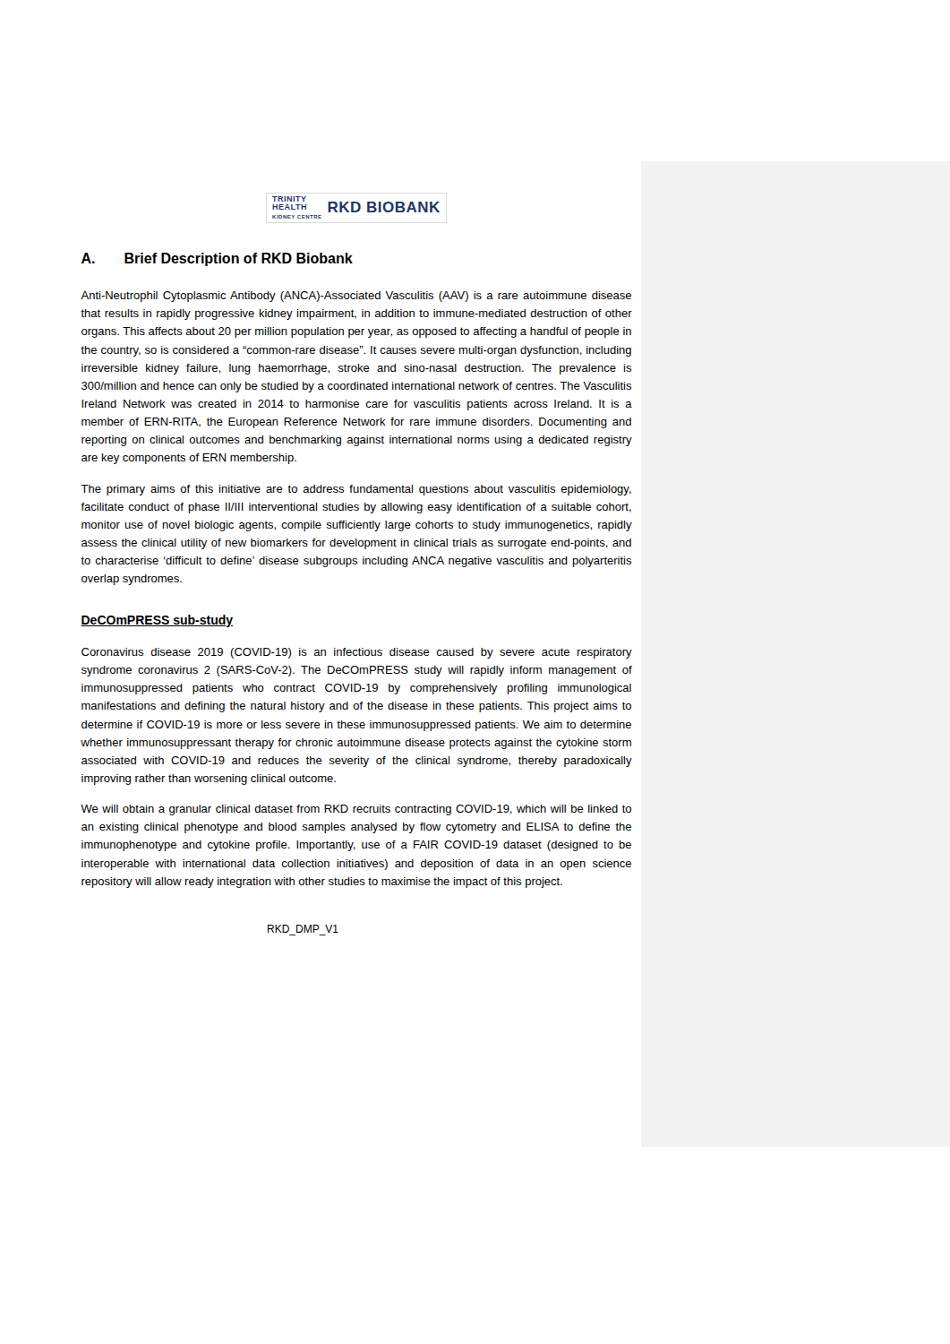TRINITY
HEALTH
KIDNEY CENTRE RKD BIOBANK
A. Brief Description of RKD Biobank
Anti-Neutrophil Cytoplasmic Antibody (ANCA)-Associated Vasculitis (AAV) is a rare autoimmune disease that results in rapidly progressive kidney impairment, in addition to immune-mediated destruction of other organs. This affects about 20 per million population per year, as opposed to affecting a handful of people in the country, so is considered a “common-rare disease”. It causes severe multi-organ dysfunction, including irreversible kidney failure, lung haemorrhage, stroke and sino-nasal destruction. The prevalence is 300/million and hence can only be studied by a coordinated international network of centres. The Vasculitis Ireland Network was created in 2014 to harmonise care for vasculitis patients across Ireland. It is a member of ERN-RITA, the European Reference Network for rare immune disorders. Documenting and reporting on clinical outcomes and benchmarking against international norms using a dedicated registry are key components of ERN membership.
The primary aims of this initiative are to address fundamental questions about vasculitis epidemiology, facilitate conduct of phase II/III interventional studies by allowing easy identification of a suitable cohort, monitor use of novel biologic agents, compile sufficiently large cohorts to study immunogenetics, rapidly assess the clinical utility of new biomarkers for development in clinical trials as surrogate end-points, and to characterise ‘difficult to define’ disease subgroups including ANCA negative vasculitis and polyarteritis overlap syndromes.
DeCOmPRESS sub-study
Coronavirus disease 2019 (COVID-19) is an infectious disease caused by severe acute respiratory syndrome coronavirus 2 (SARS-CoV-2). The DeCOmPRESS study will rapidly inform management of immunosuppressed patients who contract COVID-19 by comprehensively profiling immunological manifestations and defining the natural history and of the disease in these patients. This project aims to determine if COVID-19 is more or less severe in these immunosuppressed patients. We aim to determine whether immunosuppressant therapy for chronic autoimmune disease protects against the cytokine storm associated with COVID-19 and reduces the severity of the clinical syndrome, thereby paradoxically improving rather than worsening clinical outcome.
We will obtain a granular clinical dataset from RKD recruits contracting COVID-19, which will be linked to an existing clinical phenotype and blood samples analysed by flow cytometry and ELISA to define the immunophenotype and cytokine profile. Importantly, use of a FAIR COVID-19 dataset (designed to be interoperable with international data collection initiatives) and deposition of data in an open science repository will allow ready integration with other studies to maximise the impact of this project.
RKD_DMP_V1